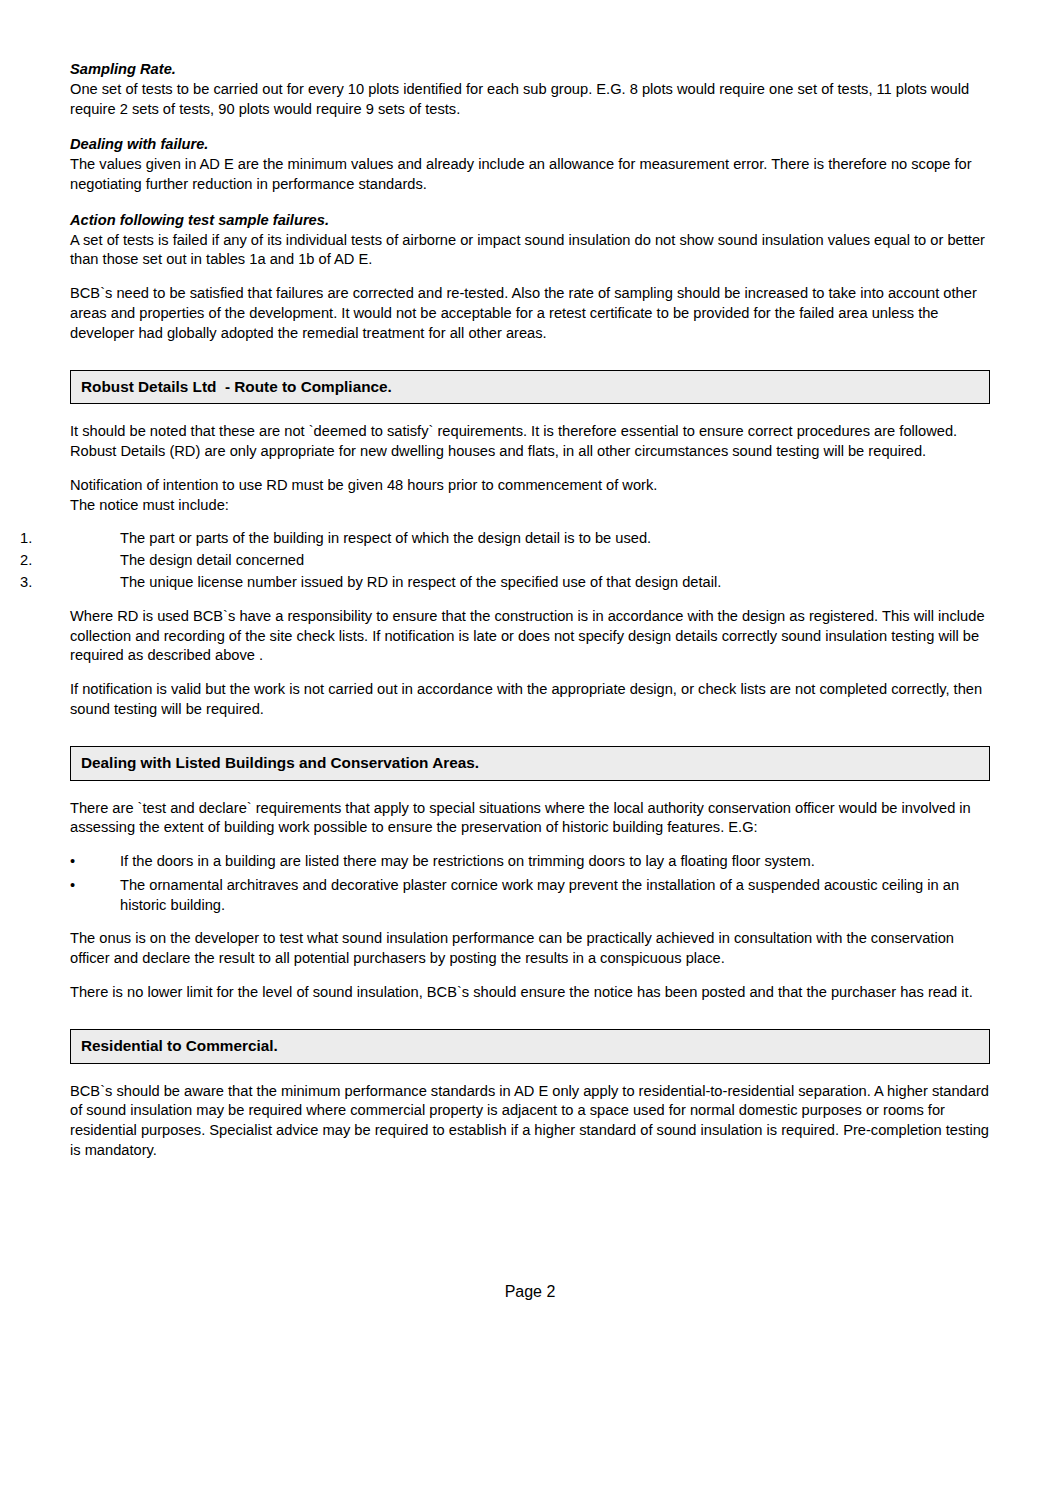Sampling Rate.
One set of tests to be carried out for every 10 plots identified for each sub group. E.G. 8 plots would require one set of tests, 11 plots would require 2 sets of tests, 90 plots would require 9 sets of tests.
Dealing with failure.
The values given in AD E are the minimum values and already include an allowance for measurement error. There is therefore no scope for negotiating further reduction in performance standards.
Action following test sample failures.
A set of tests is failed if any of its individual tests of airborne or impact sound insulation do not show sound insulation values equal to or better than those set out in tables 1a and 1b of AD E.
BCB`s need to be satisfied that failures are corrected and re-tested. Also the rate of sampling should be increased to take into account other areas and properties of the development. It would not be acceptable for a retest certificate to be provided for the failed area unless the developer had globally adopted the remedial treatment for all other areas.
Robust Details Ltd - Route to Compliance.
It should be noted that these are not `deemed to satisfy` requirements. It is therefore essential to ensure correct procedures are followed. Robust Details (RD) are only appropriate for new dwelling houses and flats, in all other circumstances sound testing will be required.
Notification of intention to use RD must be given 48 hours prior to commencement of work.
The notice must include:
1. The part or parts of the building in respect of which the design detail is to be used.
2. The design detail concerned
3. The unique license number issued by RD in respect of the specified use of that design detail.
Where RD is used BCB`s have a responsibility to ensure that the construction is in accordance with the design as registered. This will include collection and recording of the site check lists. If notification is late or does not specify design details correctly sound insulation testing will be required as described above .
If notification is valid but the work is not carried out in accordance with the appropriate design, or check lists are not completed correctly, then sound testing will be required.
Dealing with Listed Buildings and Conservation Areas.
There are `test and declare` requirements that apply to special situations where the local authority conservation officer would be involved in assessing the extent of building work possible to ensure the preservation of historic building features. E.G:
If the doors in a building are listed there may be restrictions on trimming doors to lay a floating floor system.
The ornamental architraves and decorative plaster cornice work may prevent the installation of a suspended acoustic ceiling in an historic building.
The onus is on the developer to test what sound insulation performance can be practically achieved in consultation with the conservation officer and declare the result to all potential purchasers by posting the results in a conspicuous place.
There is no lower limit for the level of sound insulation, BCB`s should ensure the notice has been posted and that the purchaser has read it.
Residential to Commercial.
BCB`s should be aware that the minimum performance standards in AD E only apply to residential-to-residential separation. A higher standard of sound insulation may be required where commercial property is adjacent to a space used for normal domestic purposes or rooms for residential purposes. Specialist advice may be required to establish if a higher standard of sound insulation is required. Pre-completion testing is mandatory.
Page 2